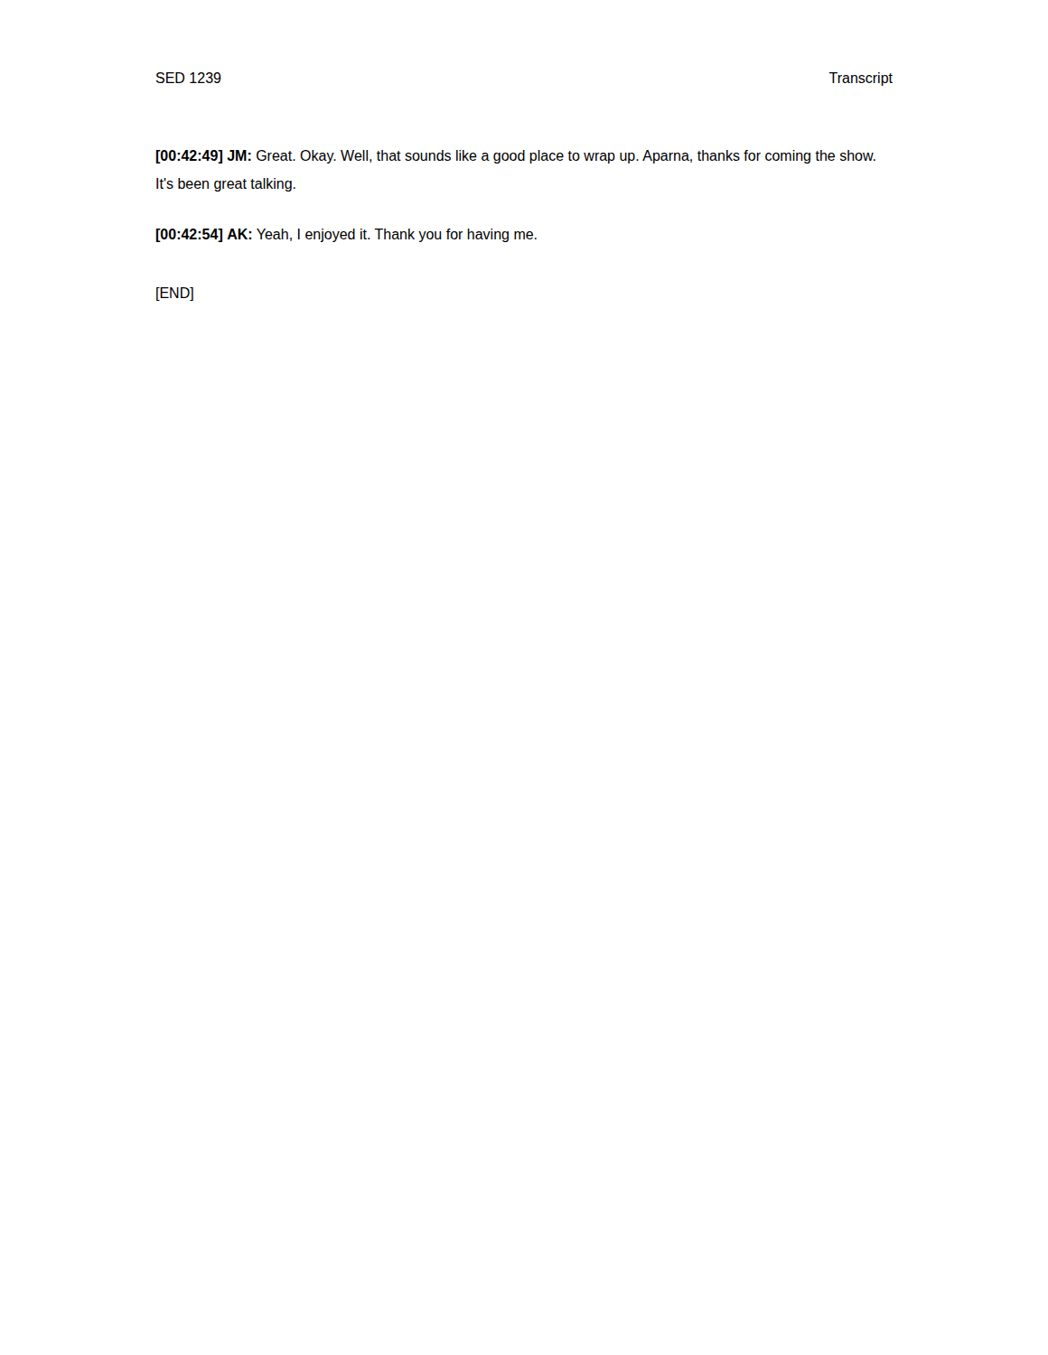SED 1239
Transcript
[00:42:49] JM: Great. Okay. Well, that sounds like a good place to wrap up. Aparna, thanks for coming the show. It's been great talking.
[00:42:54] AK: Yeah, I enjoyed it. Thank you for having me.
[END]